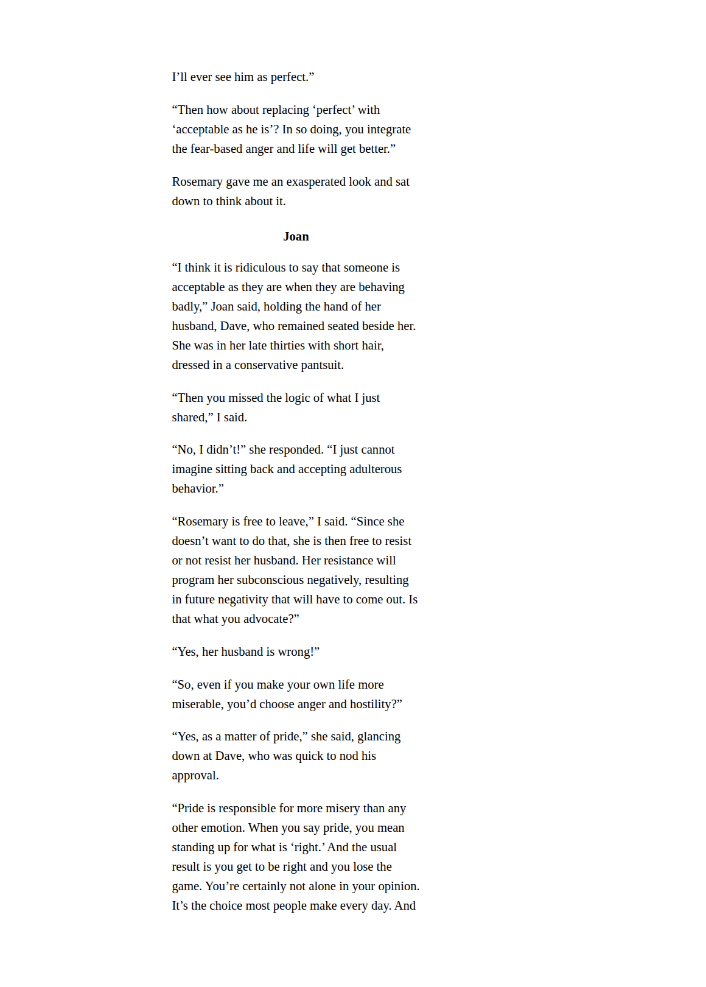I’ll ever see him as perfect.”
“Then how about replacing ‘perfect’ with ‘acceptable as he is’? In so doing, you integrate the fear-based anger and life will get better.”
Rosemary gave me an exasperated look and sat down to think about it.
Joan
“I think it is ridiculous to say that someone is acceptable as they are when they are behaving badly,” Joan said, holding the hand of her husband, Dave, who remained seated beside her. She was in her late thirties with short hair, dressed in a conservative pantsuit.
“Then you missed the logic of what I just shared,” I said.
“No, I didn’t!” she responded. “I just cannot imagine sitting back and accepting adulterous behavior.”
“Rosemary is free to leave,” I said. “Since she doesn’t want to do that, she is then free to resist or not resist her husband. Her resistance will program her subconscious negatively, resulting in future negativity that will have to come out. Is that what you advocate?”
“Yes, her husband is wrong!”
“So, even if you make your own life more miserable, you’d choose anger and hostility?”
“Yes, as a matter of pride,” she said, glancing down at Dave, who was quick to nod his approval.
“Pride is responsible for more misery than any other emotion. When you say pride, you mean standing up for what is ‘right.’ And the usual result is you get to be right and you lose the game. You’re certainly not alone in your opinion. It’s the choice most people make every day. And